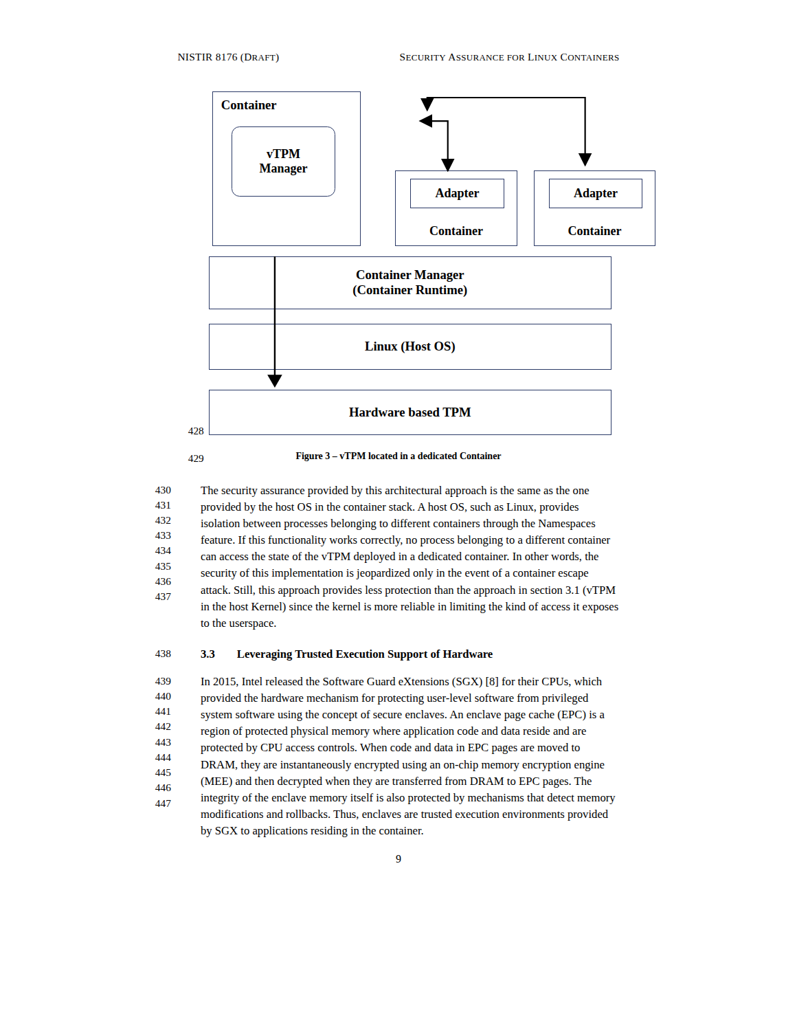NISTIR 8176 (DRAFT)
SECURITY ASSURANCE FOR LINUX CONTAINERS
Container
vTPM
Manager
Adapter
Container
Adapter
Container
Container Manager
(Container Runtime)
Linux (Host OS)
Hardware based TPM
428
429
Figure 3 – vTPM located in a dedicated Container
430
431
432
433
434
435
436
437
The security assurance provided by this architectural approach is the same as the one provided by the host OS in the container stack. A host OS, such as Linux, provides isolation between processes belonging to different containers through the Namespaces feature. If this functionality works correctly, no process belonging to a different container can access the state of the vTPM deployed in a dedicated container. In other words, the security of this implementation is jeopardized only in the event of a container escape attack. Still, this approach provides less protection than the approach in section 3.1 (vTPM in the host Kernel) since the kernel is more reliable in limiting the kind of access it exposes to the userspace.
438
3.3 Leveraging Trusted Execution Support of Hardware
439
440
441
442
443
444
445
446
447
In 2015, Intel released the Software Guard eXtensions (SGX) [8] for their CPUs, which provided the hardware mechanism for protecting user-level software from privileged system software using the concept of secure enclaves. An enclave page cache (EPC) is a region of protected physical memory where application code and data reside and are protected by CPU access controls. When code and data in EPC pages are moved to DRAM, they are instantaneously encrypted using an on-chip memory encryption engine (MEE) and then decrypted when they are transferred from DRAM to EPC pages. The integrity of the enclave memory itself is also protected by mechanisms that detect memory modifications and rollbacks. Thus, enclaves are trusted execution environments provided by SGX to applications residing in the container.
9